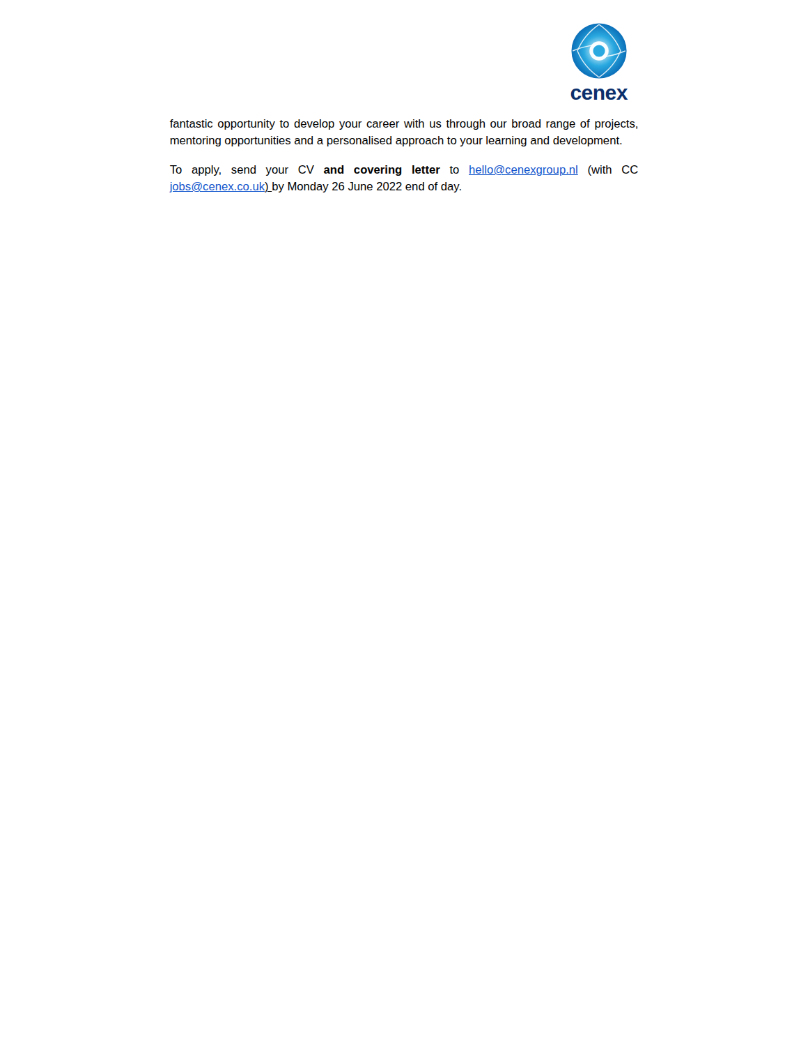cenex
fantastic opportunity to develop your career with us through our broad range of projects, mentoring opportunities and a personalised approach to your learning and development.
To apply, send your CV and covering letter to hello@cenexgroup.nl (with CC jobs@cenex.co.uk) by Monday 26 June 2022 end of day.